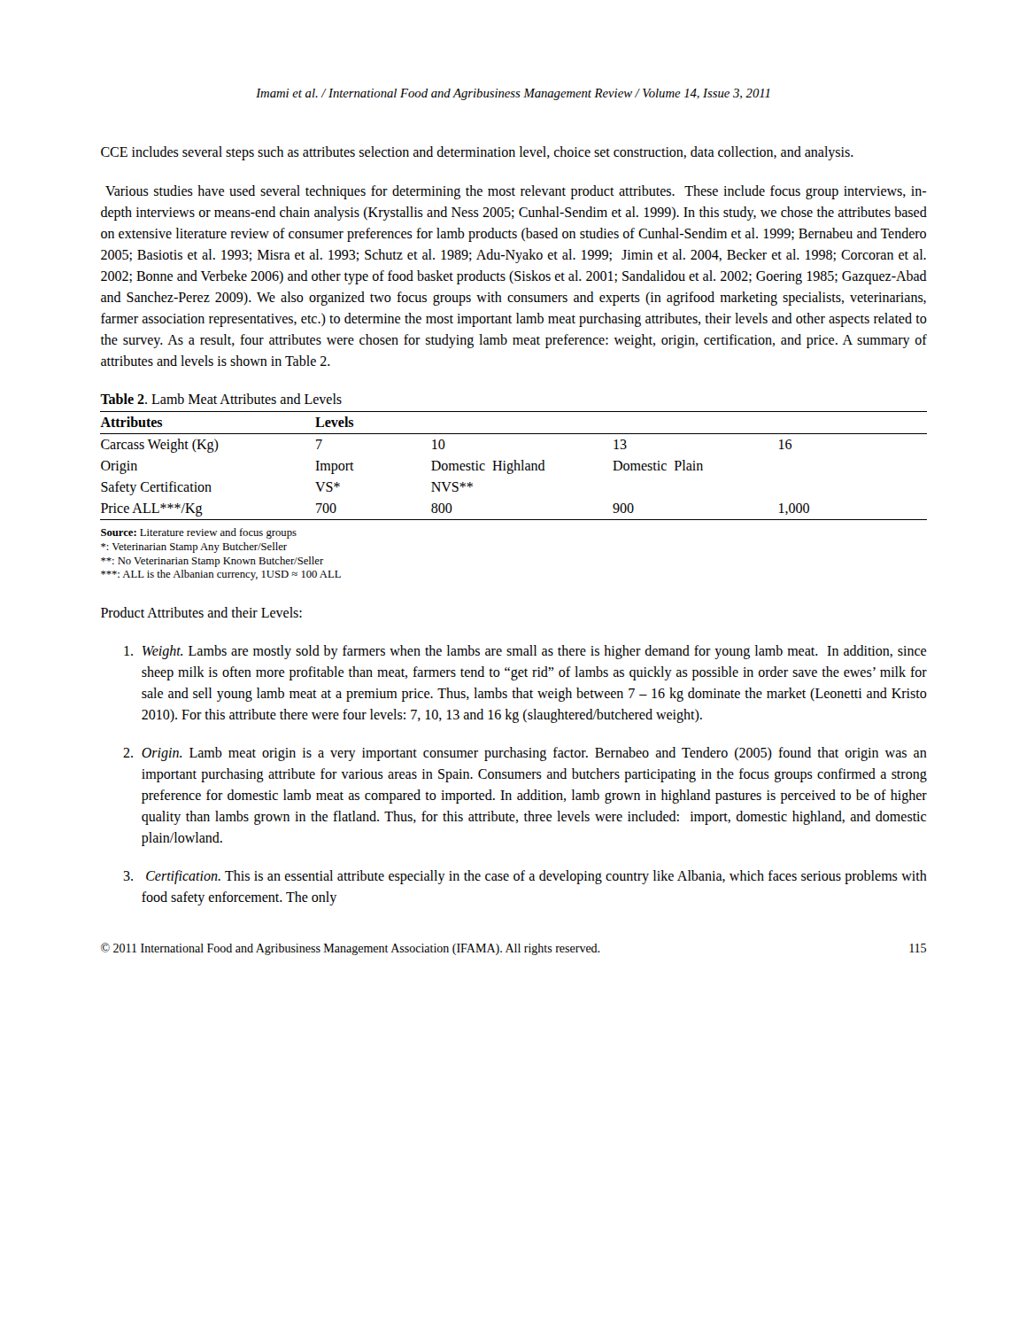Imami et al. / International Food and Agribusiness Management Review / Volume 14, Issue 3, 2011
CCE includes several steps such as attributes selection and determination level, choice set construction, data collection, and analysis.
Various studies have used several techniques for determining the most relevant product attributes. These include focus group interviews, in-depth interviews or means-end chain analysis (Krystallis and Ness 2005; Cunhal-Sendim et al. 1999). In this study, we chose the attributes based on extensive literature review of consumer preferences for lamb products (based on studies of Cunhal-Sendim et al. 1999; Bernabeu and Tendero 2005; Basiotis et al. 1993; Misra et al. 1993; Schutz et al. 1989; Adu-Nyako et al. 1999; Jimin et al. 2004, Becker et al. 1998; Corcoran et al. 2002; Bonne and Verbeke 2006) and other type of food basket products (Siskos et al. 2001; Sandalidou et al. 2002; Goering 1985; Gazquez-Abad and Sanchez-Perez 2009). We also organized two focus groups with consumers and experts (in agrifood marketing specialists, veterinarians, farmer association representatives, etc.) to determine the most important lamb meat purchasing attributes, their levels and other aspects related to the survey. As a result, four attributes were chosen for studying lamb meat preference: weight, origin, certification, and price. A summary of attributes and levels is shown in Table 2.
Table 2 . Lamb Meat Attributes and Levels
| Attributes | Levels | | | |
| --- | --- | --- | --- | --- |
| Carcass Weight (Kg) | 7 | 10 | 13 | 16 |
| Origin | Import | Domestic Highland | Domestic Plain | |
| Safety Certification | VS* | NVS** | | |
| Price ALL***/Kg | 700 | 800 | 900 | 1,000 |
Source: Literature review and focus groups *: Veterinarian Stamp Any Butcher/Seller **: No Veterinarian Stamp Known Butcher/Seller ***: ALL is the Albanian currency, 1USD ≈ 100 ALL
Product Attributes and their Levels:
Weight. Lambs are mostly sold by farmers when the lambs are small as there is higher demand for young lamb meat. In addition, since sheep milk is often more profitable than meat, farmers tend to “get rid” of lambs as quickly as possible in order save the ewes’ milk for sale and sell young lamb meat at a premium price. Thus, lambs that weigh between 7 – 16 kg dominate the market (Leonetti and Kristo 2010). For this attribute there were four levels: 7, 10, 13 and 16 kg (slaughtered/butchered weight).
Origin. Lamb meat origin is a very important consumer purchasing factor. Bernabeo and Tendero (2005) found that origin was an important purchasing attribute for various areas in Spain. Consumers and butchers participating in the focus groups confirmed a strong preference for domestic lamb meat as compared to imported. In addition, lamb grown in highland pastures is perceived to be of higher quality than lambs grown in the flatland. Thus, for this attribute, three levels were included: import, domestic highland, and domestic plain/lowland.
Certification. This is an essential attribute especially in the case of a developing country like Albania, which faces serious problems with food safety enforcement. The only
© 2011 International Food and Agribusiness Management Association (IFAMA). All rights reserved.
115